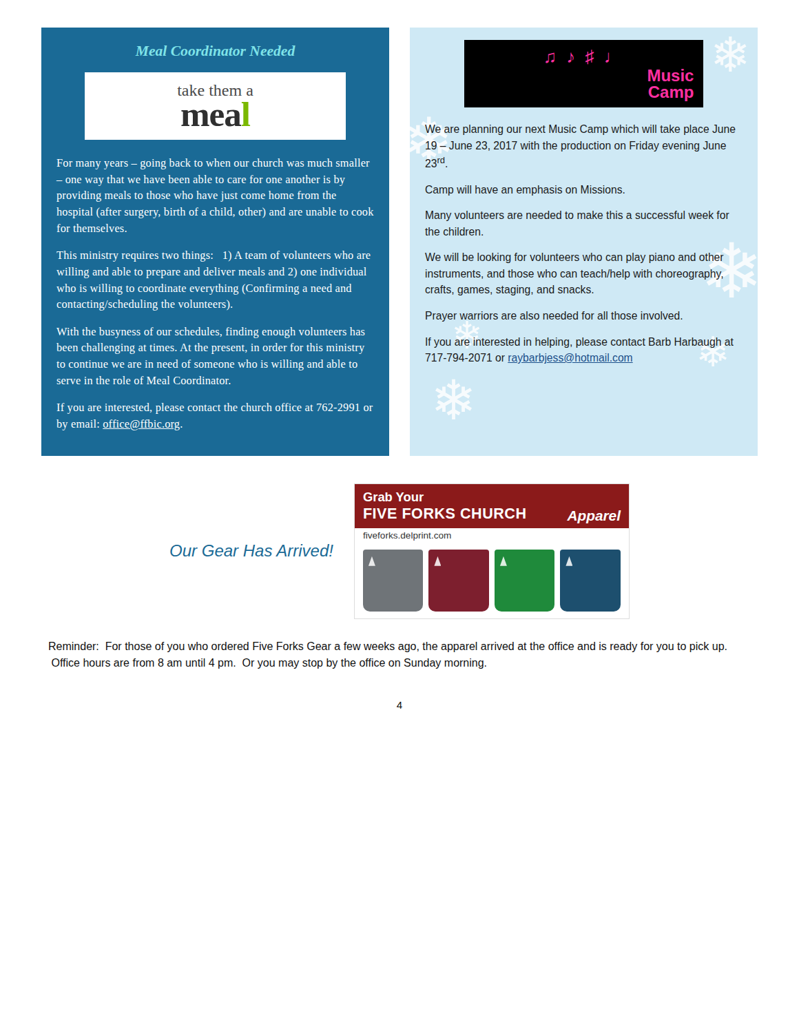Meal Coordinator Needed
take them a
meal
For many years – going back to when our church was much smaller – one way that we have been able to care for one another is by providing meals to those who have just come home from the hospital (after surgery, birth of a child, other) and are unable to cook for themselves.
This ministry requires two things: 1) A team of volunteers who are willing and able to prepare and deliver meals and 2) one individual who is willing to coordinate everything (Confirming a need and contacting/scheduling the volunteers).
With the busyness of our schedules, finding enough volunteers has been challenging at times. At the present, in order for this ministry to continue we are in need of someone who is willing and able to serve in the role of Meal Coordinator.
If you are interested, please contact the church office at 762-2991 or by email: office@ffbic.org.
❄ ❄ ❄ ❄ ❄ ❄
♫ ♪ ♯ ♩
Music
Camp
We are planning our next Music Camp which will take place June 19 – June 23, 2017 with the production on Friday evening June 23rd.
Camp will have an emphasis on Missions.
Many volunteers are needed to make this a successful week for the children.
We will be looking for volunteers who can play piano and other instruments, and those who can teach/help with choreography, crafts, games, staging, and snacks.
Prayer warriors are also needed for all those involved.
If you are interested in helping, please contact Barb Harbaugh at 717-794-2071 or raybarbjess@hotmail.com
Our Gear Has Arrived!
Grab Your
FIVE FORKS CHURCH
Apparel
fiveforks.delprint.com
Reminder: For those of you who ordered Five Forks Gear a few weeks ago, the apparel arrived at the office and is ready for you to pick up. Office hours are from 8 am until 4 pm. Or you may stop by the office on Sunday morning.
4